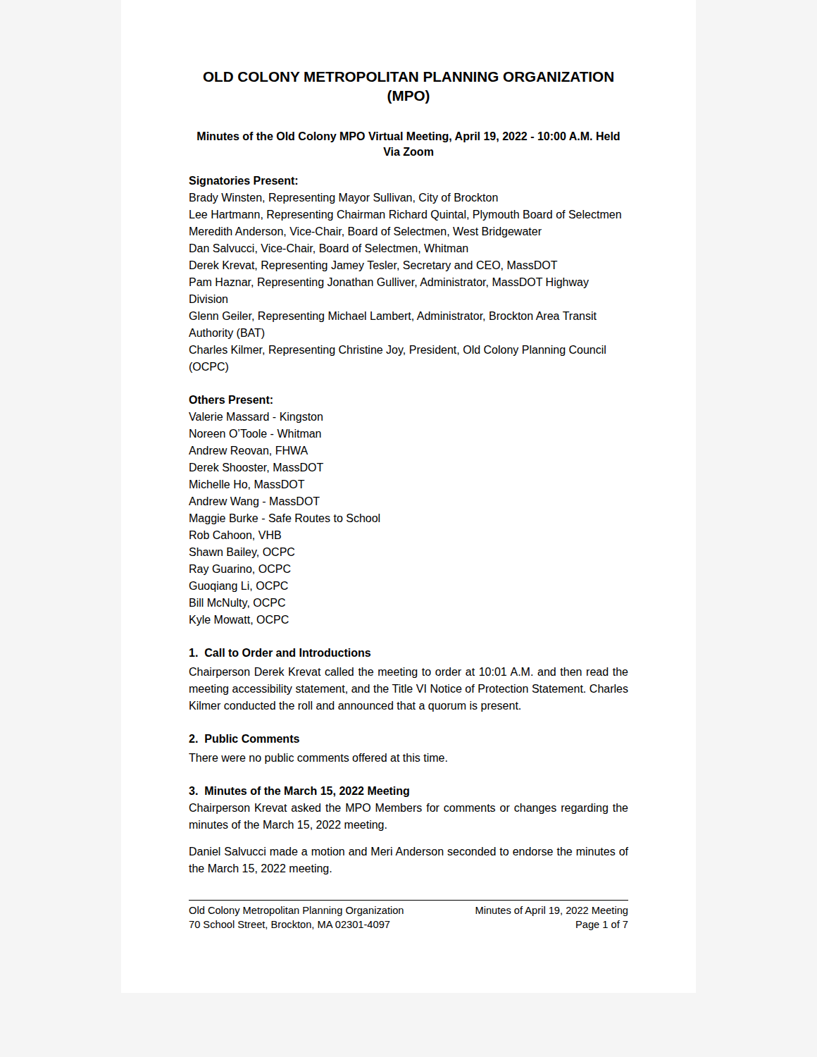OLD COLONY METROPOLITAN PLANNING ORGANIZATION (MPO)
Minutes of the Old Colony MPO Virtual Meeting, April 19, 2022 - 10:00 A.M. Held Via Zoom
Signatories Present:
Brady Winsten, Representing Mayor Sullivan, City of Brockton
Lee Hartmann, Representing Chairman Richard Quintal, Plymouth Board of Selectmen
Meredith Anderson, Vice-Chair, Board of Selectmen, West Bridgewater
Dan Salvucci, Vice-Chair, Board of Selectmen, Whitman
Derek Krevat, Representing Jamey Tesler, Secretary and CEO, MassDOT
Pam Haznar, Representing Jonathan Gulliver, Administrator, MassDOT Highway Division
Glenn Geiler, Representing Michael Lambert, Administrator, Brockton Area Transit Authority (BAT)
Charles Kilmer, Representing Christine Joy, President, Old Colony Planning Council (OCPC)
Others Present:
Valerie Massard - Kingston
Noreen O’Toole - Whitman
Andrew Reovan, FHWA
Derek Shooster, MassDOT
Michelle Ho, MassDOT
Andrew Wang - MassDOT
Maggie Burke - Safe Routes to School
Rob Cahoon, VHB
Shawn Bailey, OCPC
Ray Guarino, OCPC
Guoqiang Li, OCPC
Bill McNulty, OCPC
Kyle Mowatt, OCPC
1. Call to Order and Introductions
Chairperson Derek Krevat called the meeting to order at 10:01 A.M. and then read the meeting accessibility statement, and the Title VI Notice of Protection Statement. Charles Kilmer conducted the roll and announced that a quorum is present.
2. Public Comments
There were no public comments offered at this time.
3. Minutes of the March 15, 2022 Meeting
Chairperson Krevat asked the MPO Members for comments or changes regarding the minutes of the March 15, 2022 meeting.
Daniel Salvucci made a motion and Meri Anderson seconded to endorse the minutes of the March 15, 2022 meeting.
Old Colony Metropolitan Planning Organization 70 School Street, Brockton, MA 02301-4097
Minutes of April 19, 2022 Meeting Page 1 of 7